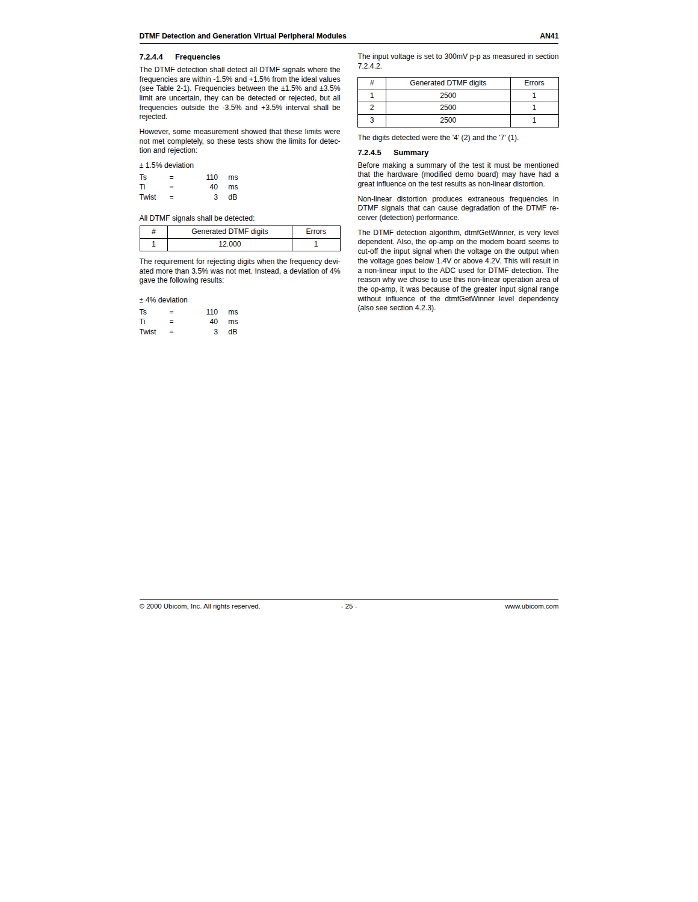DTMF Detection and Generation Virtual Peripheral Modules
AN41
7.2.4.4 Frequencies
The DTMF detection shall detect all DTMF signals where the frequencies are within -1.5% and +1.5% from the ideal values (see Table 2-1). Frequencies between the ±1.5% and ±3.5% limit are uncertain, they can be detected or rejected, but all frequencies outside the -3.5% and +3.5% interval shall be rejected.
However, some measurement showed that these limits were not met completely, so these tests show the limits for detection and rejection:
± 1.5% deviation
| Ts | = | 110 | ms |
| Ti | = | 40 | ms |
| Twist | = | 3 | dB |
All DTMF signals shall be detected:
| # | Generated DTMF digits | Errors |
| --- | --- | --- |
| 1 | 12.000 | 1 |
The requirement for rejecting digits when the frequency deviated more than 3.5% was not met. Instead, a deviation of 4% gave the following results:
± 4% deviation
| Ts | = | 110 | ms |
| Ti | = | 40 | ms |
| Twist | = | 3 | dB |
The input voltage is set to 300mV p-p as measured in section 7.2.4.2.
| # | Generated DTMF digits | Errors |
| --- | --- | --- |
| 1 | 2500 | 1 |
| 2 | 2500 | 1 |
| 3 | 2500 | 1 |
The digits detected were the '4' (2) and the '7' (1).
7.2.4.5 Summary
Before making a summary of the test it must be mentioned that the hardware (modified demo board) may have had a great influence on the test results as non-linear distortion.
Non-linear distortion produces extraneous frequencies in DTMF signals that can cause degradation of the DTMF receiver (detection) performance.
The DTMF detection algorithm, dtmfGetWinner, is very level dependent. Also, the op-amp on the modem board seems to cut-off the input signal when the voltage on the output when the voltage goes below 1.4V or above 4.2V. This will result in a non-linear input to the ADC used for DTMF detection. The reason why we chose to use this non-linear operation area of the op-amp, it was because of the greater input signal range without influence of the dtmfGetWinner level dependency (also see section 4.2.3).
© 2000 Ubicom, Inc. All rights reserved.
- 25 -
www.ubicom.com